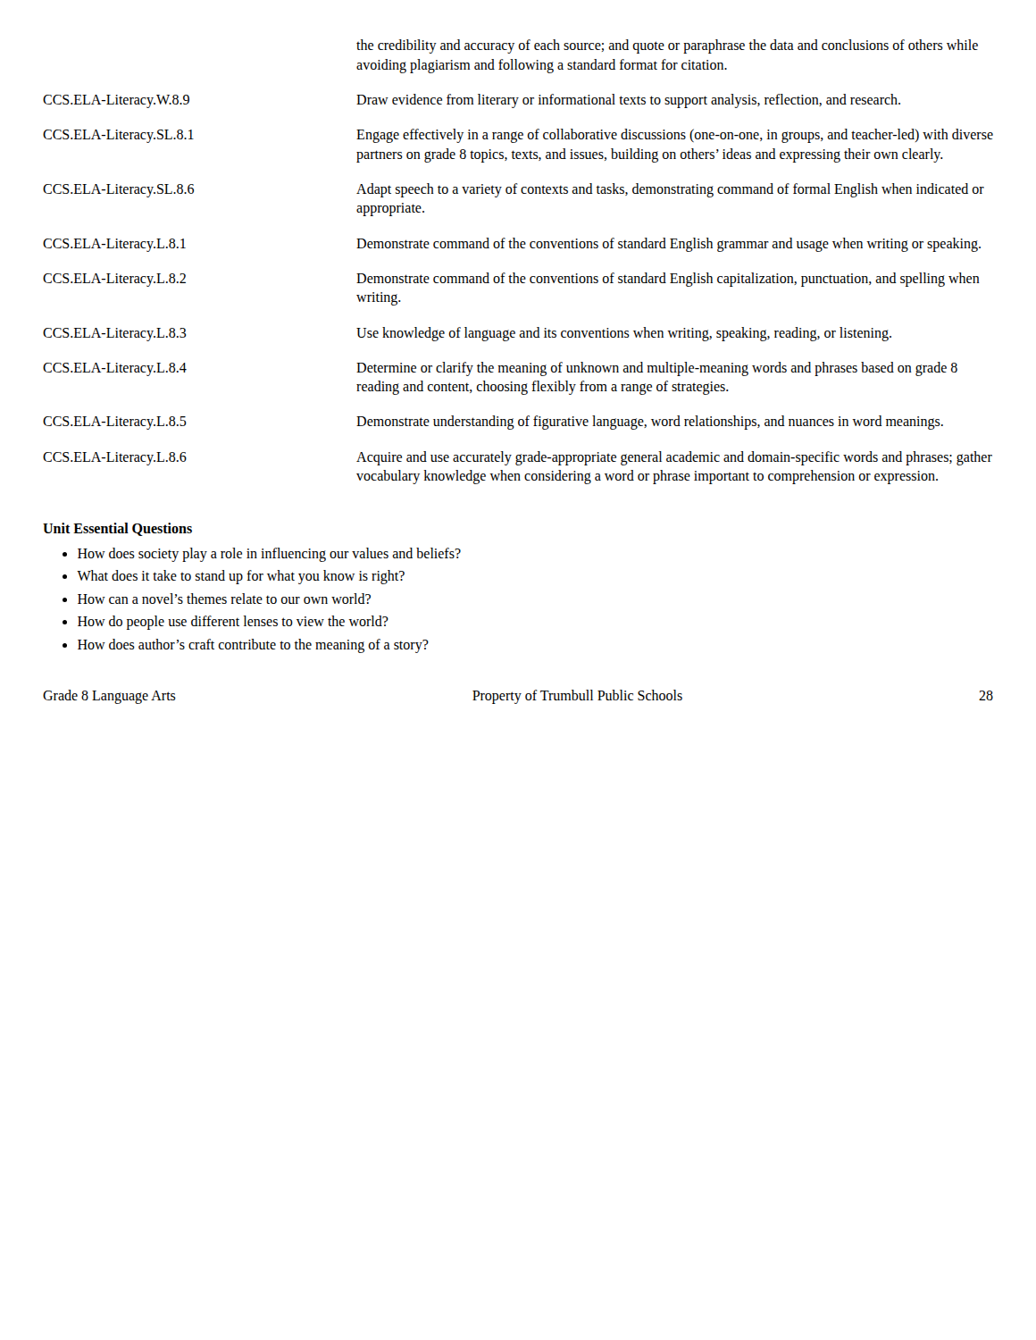| | the credibility and accuracy of each source; and quote or paraphrase the data and conclusions of others while avoiding plagiarism and following a standard format for citation. |
| CCS.ELA-Literacy.W.8.9 | Draw evidence from literary or informational texts to support analysis, reflection, and research. |
| CCS.ELA-Literacy.SL.8.1 | Engage effectively in a range of collaborative discussions (one-on-one, in groups, and teacher-led) with diverse partners on grade 8 topics, texts, and issues, building on others’ ideas and expressing their own clearly. |
| CCS.ELA-Literacy.SL.8.6 | Adapt speech to a variety of contexts and tasks, demonstrating command of formal English when indicated or appropriate. |
| CCS.ELA-Literacy.L.8.1 | Demonstrate command of the conventions of standard English grammar and usage when writing or speaking. |
| CCS.ELA-Literacy.L.8.2 | Demonstrate command of the conventions of standard English capitalization, punctuation, and spelling when writing. |
| CCS.ELA-Literacy.L.8.3 | Use knowledge of language and its conventions when writing, speaking, reading, or listening. |
| CCS.ELA-Literacy.L.8.4 | Determine or clarify the meaning of unknown and multiple-meaning words and phrases based on grade 8 reading and content, choosing flexibly from a range of strategies. |
| CCS.ELA-Literacy.L.8.5 | Demonstrate understanding of figurative language, word relationships, and nuances in word meanings. |
| CCS.ELA-Literacy.L.8.6 | Acquire and use accurately grade-appropriate general academic and domain-specific words and phrases; gather vocabulary knowledge when considering a word or phrase important to comprehension or expression. |
Unit Essential Questions
How does society play a role in influencing our values and beliefs?
What does it take to stand up for what you know is right?
How can a novel’s themes relate to our own world?
How do people use different lenses to view the world?
How does author’s craft contribute to the meaning of a story?
Grade 8 Language Arts Property of Trumbull Public Schools 28